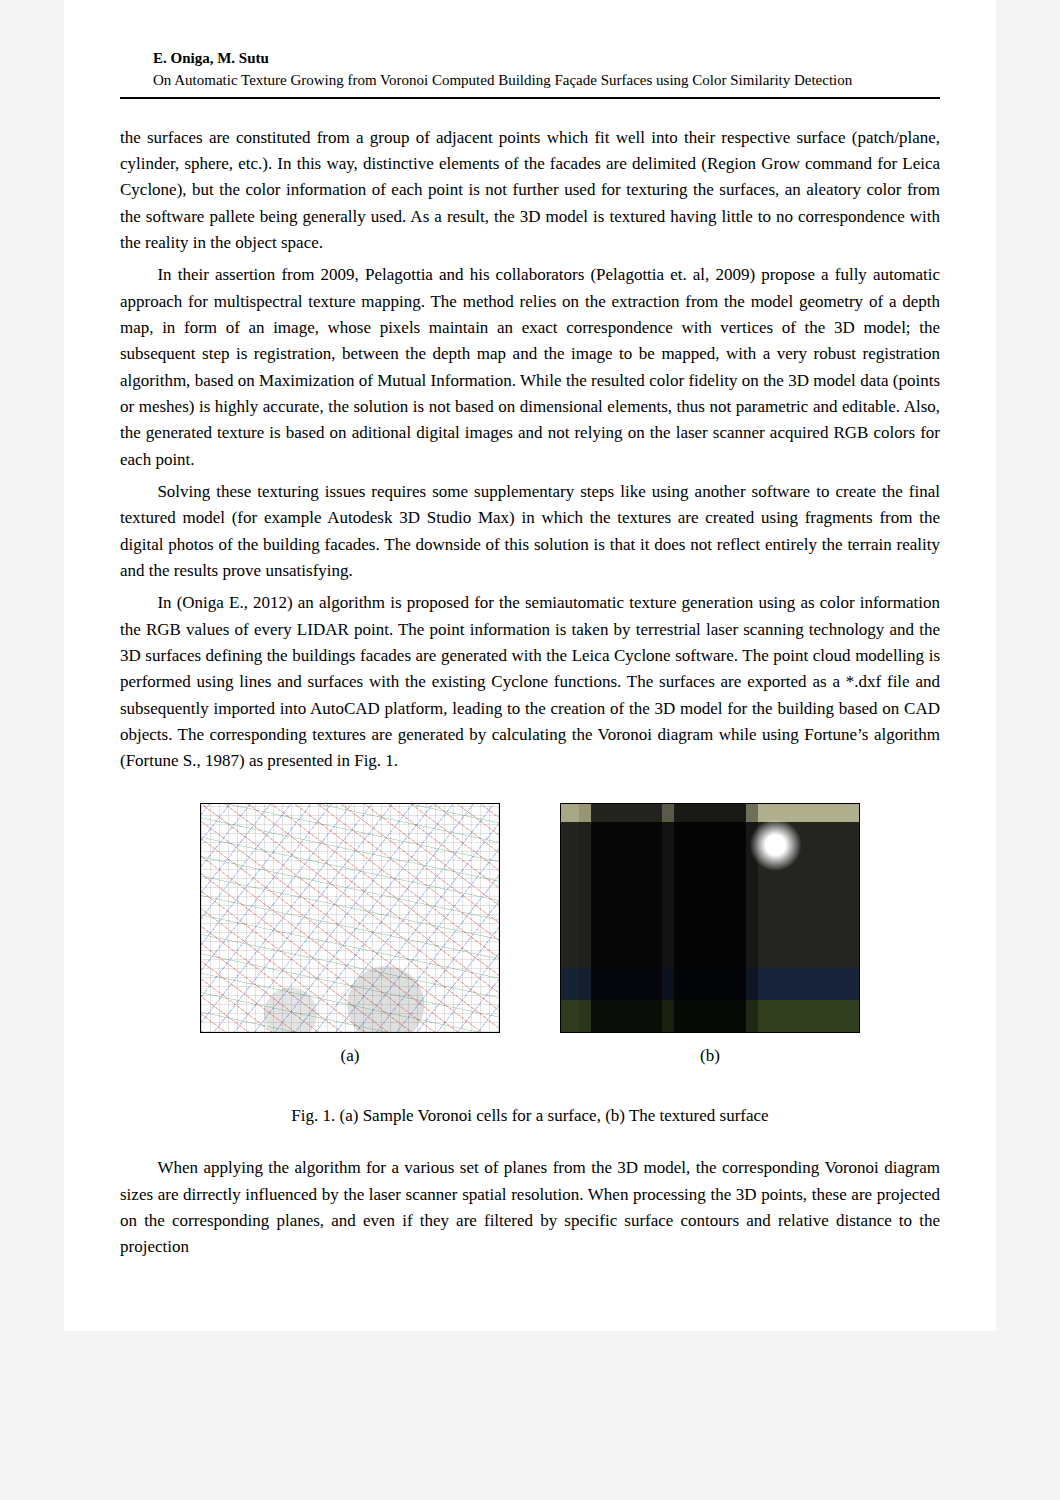E. Oniga, M. Sutu
On Automatic Texture Growing from Voronoi Computed Building Façade Surfaces using Color Similarity Detection
the surfaces are constituted from a group of adjacent points which fit well into their respective surface (patch/plane, cylinder, sphere, etc.). In this way, distinctive elements of the facades are delimited (Region Grow command for Leica Cyclone), but the color information of each point is not further used for texturing the surfaces, an aleatory color from the software pallete being generally used. As a result, the 3D model is textured having little to no correspondence with the reality in the object space.
In their assertion from 2009, Pelagottia and his collaborators (Pelagottia et. al, 2009) propose a fully automatic approach for multispectral texture mapping. The method relies on the extraction from the model geometry of a depth map, in form of an image, whose pixels maintain an exact correspondence with vertices of the 3D model; the subsequent step is registration, between the depth map and the image to be mapped, with a very robust registration algorithm, based on Maximization of Mutual Information. While the resulted color fidelity on the 3D model data (points or meshes) is highly accurate, the solution is not based on dimensional elements, thus not parametric and editable. Also, the generated texture is based on aditional digital images and not relying on the laser scanner acquired RGB colors for each point.
Solving these texturing issues requires some supplementary steps like using another software to create the final textured model (for example Autodesk 3D Studio Max) in which the textures are created using fragments from the digital photos of the building facades. The downside of this solution is that it does not reflect entirely the terrain reality and the results prove unsatisfying.
In (Oniga E., 2012) an algorithm is proposed for the semiautomatic texture generation using as color information the RGB values of every LIDAR point. The point information is taken by terrestrial laser scanning technology and the 3D surfaces defining the buildings facades are generated with the Leica Cyclone software. The point cloud modelling is performed using lines and surfaces with the existing Cyclone functions. The surfaces are exported as a *.dxf file and subsequently imported into AutoCAD platform, leading to the creation of the 3D model for the building based on CAD objects. The corresponding textures are generated by calculating the Voronoi diagram while using Fortune’s algorithm (Fortune S., 1987) as presented in Fig. 1.
(a)
(b)
Fig. 1. (a) Sample Voronoi cells for a surface, (b) The textured surface
When applying the algorithm for a various set of planes from the 3D model, the corresponding Voronoi diagram sizes are dirrectly influenced by the laser scanner spatial resolution. When processing the 3D points, these are projected on the corresponding planes, and even if they are filtered by specific surface contours and relative distance to the projection